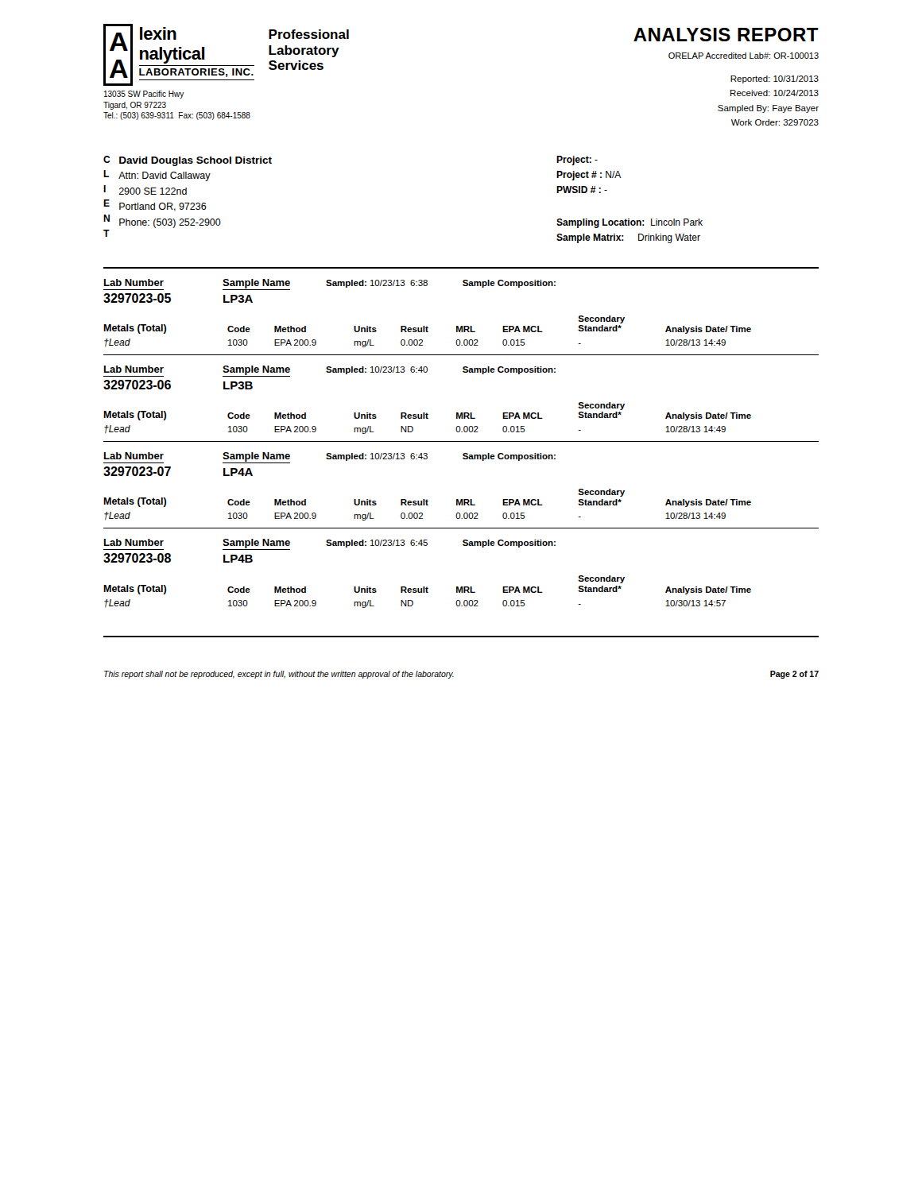A A
lexin
nalytical
LABORATORIES, INC.
13035 SW Pacific Hwy
Tigard, OR 97223
Tel.: (503) 639-9311 Fax: (503) 684-1588
Professional
Laboratory
Services
ANALYSIS REPORT
ORELAP Accredited Lab#: OR-100013
Reported: 10/31/2013
Received: 10/24/2013
Sampled By: Faye Bayer
Work Order: 3297023
C
L
I
E
N
T
David Douglas School District
Attn: David Callaway
2900 SE 122nd
Portland OR, 97236
Phone: (503) 252-2900
Project: -
Project # : N/A
PWSID # : -
Sampling Location: Lincoln Park
Sample Matrix: Drinking Water
Lab Number
3297023-05
Sample Name
LP3A
Sampled: 10/23/13 6:38 Sample Composition:
| Metals (Total) | Code | Method | Units | Result | MRL | EPA MCL | Secondary Standard* | Analysis Date/ Time |
| --- | --- | --- | --- | --- | --- | --- | --- | --- |
| † Lead | 1030 | EPA 200.9 | mg/L | 0.002 | 0.002 | 0.015 | - | 10/28/13 14:49 |
Lab Number
3297023-06
Sample Name
LP3B
Sampled: 10/23/13 6:40 Sample Composition:
| Metals (Total) | Code | Method | Units | Result | MRL | EPA MCL | Secondary Standard* | Analysis Date/ Time |
| --- | --- | --- | --- | --- | --- | --- | --- | --- |
| † Lead | 1030 | EPA 200.9 | mg/L | ND | 0.002 | 0.015 | - | 10/28/13 14:49 |
Lab Number
3297023-07
Sample Name
LP4A
Sampled: 10/23/13 6:43 Sample Composition:
| Metals (Total) | Code | Method | Units | Result | MRL | EPA MCL | Secondary Standard* | Analysis Date/ Time |
| --- | --- | --- | --- | --- | --- | --- | --- | --- |
| † Lead | 1030 | EPA 200.9 | mg/L | 0.002 | 0.002 | 0.015 | - | 10/28/13 14:49 |
Lab Number
3297023-08
Sample Name
LP4B
Sampled: 10/23/13 6:45 Sample Composition:
| Metals (Total) | Code | Method | Units | Result | MRL | EPA MCL | Secondary Standard* | Analysis Date/ Time |
| --- | --- | --- | --- | --- | --- | --- | --- | --- |
| † Lead | 1030 | EPA 200.9 | mg/L | ND | 0.002 | 0.015 | - | 10/30/13 14:57 |
This report shall not be reproduced, except in full, without the written approval of the laboratory.
Page 2 of 17